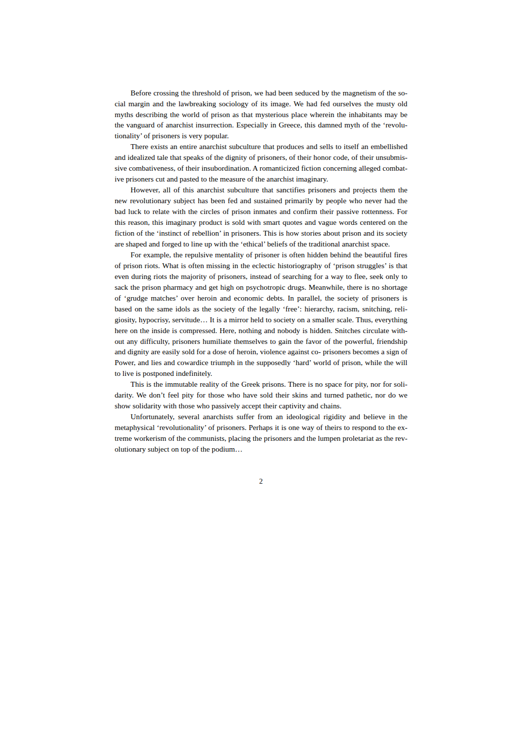Before crossing the threshold of prison, we had been seduced by the magnetism of the social margin and the lawbreaking sociology of its image. We had fed ourselves the musty old myths describing the world of prison as that mysterious place wherein the inhabitants may be the vanguard of anarchist insurrection. Especially in Greece, this damned myth of the ‘revolutionality’ of prisoners is very popular.
There exists an entire anarchist subculture that produces and sells to itself an embellished and idealized tale that speaks of the dignity of prisoners, of their honor code, of their unsubmissive combativeness, of their insubordination. A romanticized fiction concerning alleged combative prisoners cut and pasted to the measure of the anarchist imaginary.
However, all of this anarchist subculture that sanctifies prisoners and projects them the new revolutionary subject has been fed and sustained primarily by people who never had the bad luck to relate with the circles of prison inmates and confirm their passive rottenness. For this reason, this imaginary product is sold with smart quotes and vague words centered on the fiction of the ‘instinct of rebellion’ in prisoners. This is how stories about prison and its society are shaped and forged to line up with the ‘ethical’ beliefs of the traditional anarchist space.
For example, the repulsive mentality of prisoner is often hidden behind the beautiful fires of prison riots. What is often missing in the eclectic historiography of ‘prison struggles’ is that even during riots the majority of prisoners, instead of searching for a way to flee, seek only to sack the prison pharmacy and get high on psychotropic drugs. Meanwhile, there is no shortage of ‘grudge matches’ over heroin and economic debts. In parallel, the society of prisoners is based on the same idols as the society of the legally ‘free’: hierarchy, racism, snitching, religiosity, hypocrisy, servitude… It is a mirror held to society on a smaller scale. Thus, everything here on the inside is compressed. Here, nothing and nobody is hidden. Snitches circulate without any difficulty, prisoners humiliate themselves to gain the favor of the powerful, friendship and dignity are easily sold for a dose of heroin, violence against co- prisoners becomes a sign of Power, and lies and cowardice triumph in the supposedly ‘hard’ world of prison, while the will to live is postponed indefinitely.
This is the immutable reality of the Greek prisons. There is no space for pity, nor for solidarity. We don’t feel pity for those who have sold their skins and turned pathetic, nor do we show solidarity with those who passively accept their captivity and chains.
Unfortunately, several anarchists suffer from an ideological rigidity and believe in the metaphysical ‘revolutionality’ of prisoners. Perhaps it is one way of theirs to respond to the extreme workerism of the communists, placing the prisoners and the lumpen proletariat as the revolutionary subject on top of the podium…
2